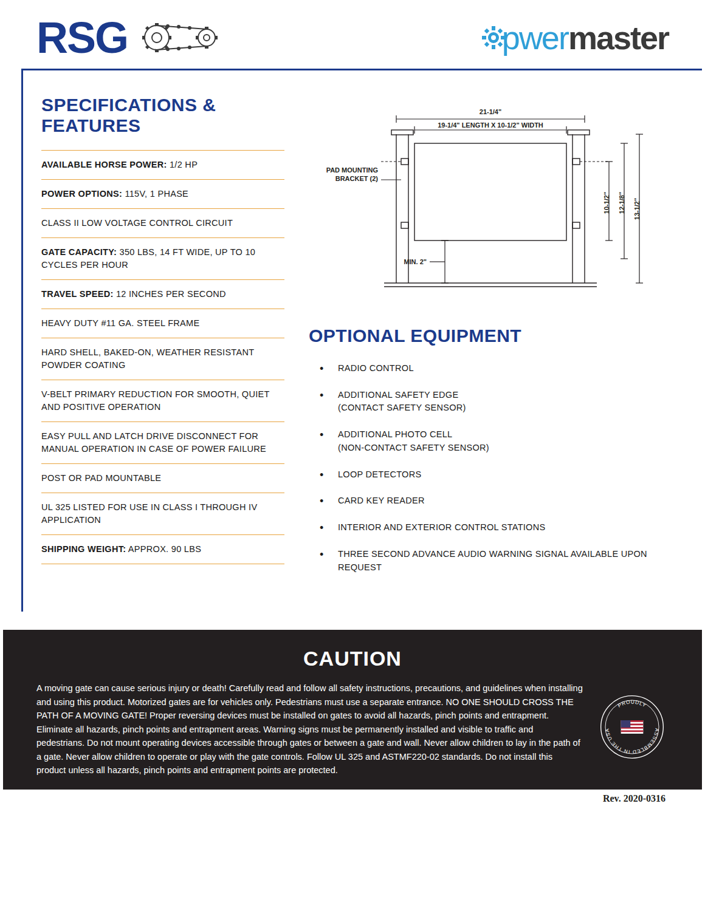RSG
pwer master
Specifications &
Features
AVAILABLE HORSE POWER: 1/2 HP
POWER OPTIONS: 115V, 1 PHASE
CLASS II LOW VOLTAGE CONTROL CIRCUIT
GATE CAPACITY: 350 LBS, 14 FT WIDE, UP TO 10 CYCLES PER HOUR
TRAVEL SPEED: 12 INCHES PER SECOND
HEAVY DUTY #11 GA. STEEL FRAME
HARD SHELL, BAKED-ON, WEATHER RESISTANT POWDER COATING
V-BELT PRIMARY REDUCTION FOR SMOOTH, QUIET AND POSITIVE OPERATION
EASY PULL AND LATCH DRIVE DISCONNECT FOR MANUAL OPERATION IN CASE OF POWER FAILURE
POST OR PAD MOUNTABLE
UL 325 LISTED FOR USE IN CLASS I THROUGH IV APPLICATION
SHIPPING WEIGHT: APPROX. 90 LBS
21-1/4" 19-1/4" LENGTH X 10-1/2" WIDTH 10-1/2" 12-1/8" 13-1/2" MIN. 2" PAD MOUNTING BRACKET (2)
Optional Equipment
RADIO CONTROL
ADDITIONAL SAFETY EDGE
(CONTACT SAFETY SENSOR)
ADDITIONAL PHOTO CELL
(NON-CONTACT SAFETY SENSOR)
LOOP DETECTORS
CARD KEY READER
INTERIOR AND EXTERIOR CONTROL STATIONS
THREE SECOND ADVANCE AUDIO WARNING SIGNAL AVAILABLE UPON REQUEST
CAUTION
A moving gate can cause serious injury or death! Carefully read and follow all safety instructions, precautions, and guidelines when installing and using this product. Motorized gates are for vehicles only. Pedestrians must use a separate entrance. NO ONE SHOULD CROSS THE PATH OF A MOVING GATE! Proper reversing devices must be installed on gates to avoid all hazards, pinch points and entrapment. Eliminate all hazards, pinch points and entrapment areas. Warning signs must be permanently installed and visible to traffic and pedestrians. Do not mount operating devices accessible through gates or between a gate and wall. Never allow children to lay in the path of a gate. Never allow children to operate or play with the gate controls. Follow UL 325 and ASTMF220-02 standards. Do not install this product unless all hazards, pinch points and entrapment points are protected.
PROUDLY ASSEMBLED IN THE USA
Rev. 2020-0316